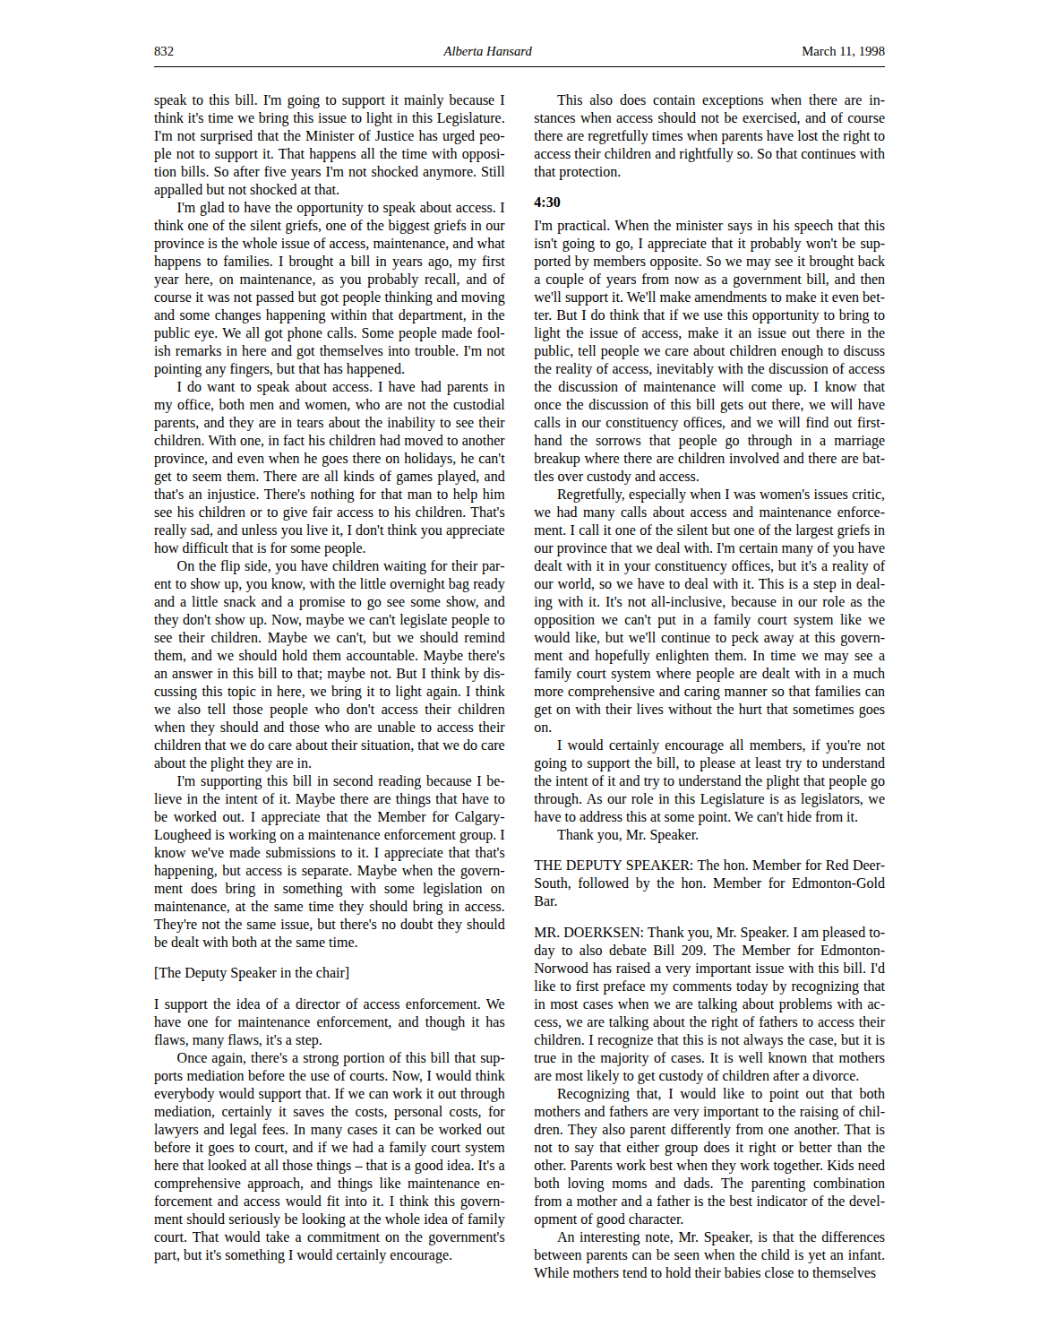832 Alberta Hansard March 11, 1998
speak to this bill. I'm going to support it mainly because I think it's time we bring this issue to light in this Legislature. I'm not surprised that the Minister of Justice has urged people not to support it. That happens all the time with opposition bills. So after five years I'm not shocked anymore. Still appalled but not shocked at that.
I'm glad to have the opportunity to speak about access. I think one of the silent griefs, one of the biggest griefs in our province is the whole issue of access, maintenance, and what happens to families. I brought a bill in years ago, my first year here, on maintenance, as you probably recall, and of course it was not passed but got people thinking and moving and some changes happening within that department, in the public eye. We all got phone calls. Some people made foolish remarks in here and got themselves into trouble. I'm not pointing any fingers, but that has happened.
I do want to speak about access. I have had parents in my office, both men and women, who are not the custodial parents, and they are in tears about the inability to see their children. With one, in fact his children had moved to another province, and even when he goes there on holidays, he can't get to seem them. There are all kinds of games played, and that's an injustice. There's nothing for that man to help him see his children or to give fair access to his children. That's really sad, and unless you live it, I don't think you appreciate how difficult that is for some people.
On the flip side, you have children waiting for their parent to show up, you know, with the little overnight bag ready and a little snack and a promise to go see some show, and they don't show up. Now, maybe we can't legislate people to see their children. Maybe we can't, but we should remind them, and we should hold them accountable. Maybe there's an answer in this bill to that; maybe not. But I think by discussing this topic in here, we bring it to light again. I think we also tell those people who don't access their children when they should and those who are unable to access their children that we do care about their situation, that we do care about the plight they are in.
I'm supporting this bill in second reading because I believe in the intent of it. Maybe there are things that have to be worked out. I appreciate that the Member for Calgary-Lougheed is working on a maintenance enforcement group. I know we've made submissions to it. I appreciate that that's happening, but access is separate. Maybe when the government does bring in something with some legislation on maintenance, at the same time they should bring in access. They're not the same issue, but there's no doubt they should be dealt with both at the same time.
[The Deputy Speaker in the chair]
I support the idea of a director of access enforcement. We have one for maintenance enforcement, and though it has flaws, many flaws, it's a step.
Once again, there's a strong portion of this bill that supports mediation before the use of courts. Now, I would think everybody would support that. If we can work it out through mediation, certainly it saves the costs, personal costs, for lawyers and legal fees. In many cases it can be worked out before it goes to court, and if we had a family court system here that looked at all those things – that is a good idea. It's a comprehensive approach, and things like maintenance enforcement and access would fit into it. I think this government should seriously be looking at the whole idea of family court. That would take a commitment on the government's part, but it's something I would certainly encourage.
This also does contain exceptions when there are instances when access should not be exercised, and of course there are regretfully times when parents have lost the right to access their children and rightfully so. So that continues with that protection.
4:30
I'm practical. When the minister says in his speech that this isn't going to go, I appreciate that it probably won't be supported by members opposite. So we may see it brought back a couple of years from now as a government bill, and then we'll support it. We'll make amendments to make it even better. But I do think that if we use this opportunity to bring to light the issue of access, make it an issue out there in the public, tell people we care about children enough to discuss the reality of access, inevitably with the discussion of access the discussion of maintenance will come up. I know that once the discussion of this bill gets out there, we will have calls in our constituency offices, and we will find out firsthand the sorrows that people go through in a marriage breakup where there are children involved and there are battles over custody and access.
Regretfully, especially when I was women's issues critic, we had many calls about access and maintenance enforcement. I call it one of the silent but one of the largest griefs in our province that we deal with. I'm certain many of you have dealt with it in your constituency offices, but it's a reality of our world, so we have to deal with it. This is a step in dealing with it. It's not all-inclusive, because in our role as the opposition we can't put in a family court system like we would like, but we'll continue to peck away at this government and hopefully enlighten them. In time we may see a family court system where people are dealt with in a much more comprehensive and caring manner so that families can get on with their lives without the hurt that sometimes goes on.
I would certainly encourage all members, if you're not going to support the bill, to please at least try to understand the intent of it and try to understand the plight that people go through. As our role in this Legislature is as legislators, we have to address this at some point. We can't hide from it.
Thank you, Mr. Speaker.
THE DEPUTY SPEAKER: The hon. Member for Red Deer-South, followed by the hon. Member for Edmonton-Gold Bar.
MR. DOERKSEN: Thank you, Mr. Speaker. I am pleased today to also debate Bill 209. The Member for Edmonton-Norwood has raised a very important issue with this bill. I'd like to first preface my comments today by recognizing that in most cases when we are talking about problems with access, we are talking about the right of fathers to access their children. I recognize that this is not always the case, but it is true in the majority of cases. It is well known that mothers are most likely to get custody of children after a divorce.
Recognizing that, I would like to point out that both mothers and fathers are very important to the raising of children. They also parent differently from one another. That is not to say that either group does it right or better than the other. Parents work best when they work together. Kids need both loving moms and dads. The parenting combination from a mother and a father is the best indicator of the development of good character.
An interesting note, Mr. Speaker, is that the differences between parents can be seen when the child is yet an infant. While mothers tend to hold their babies close to themselves